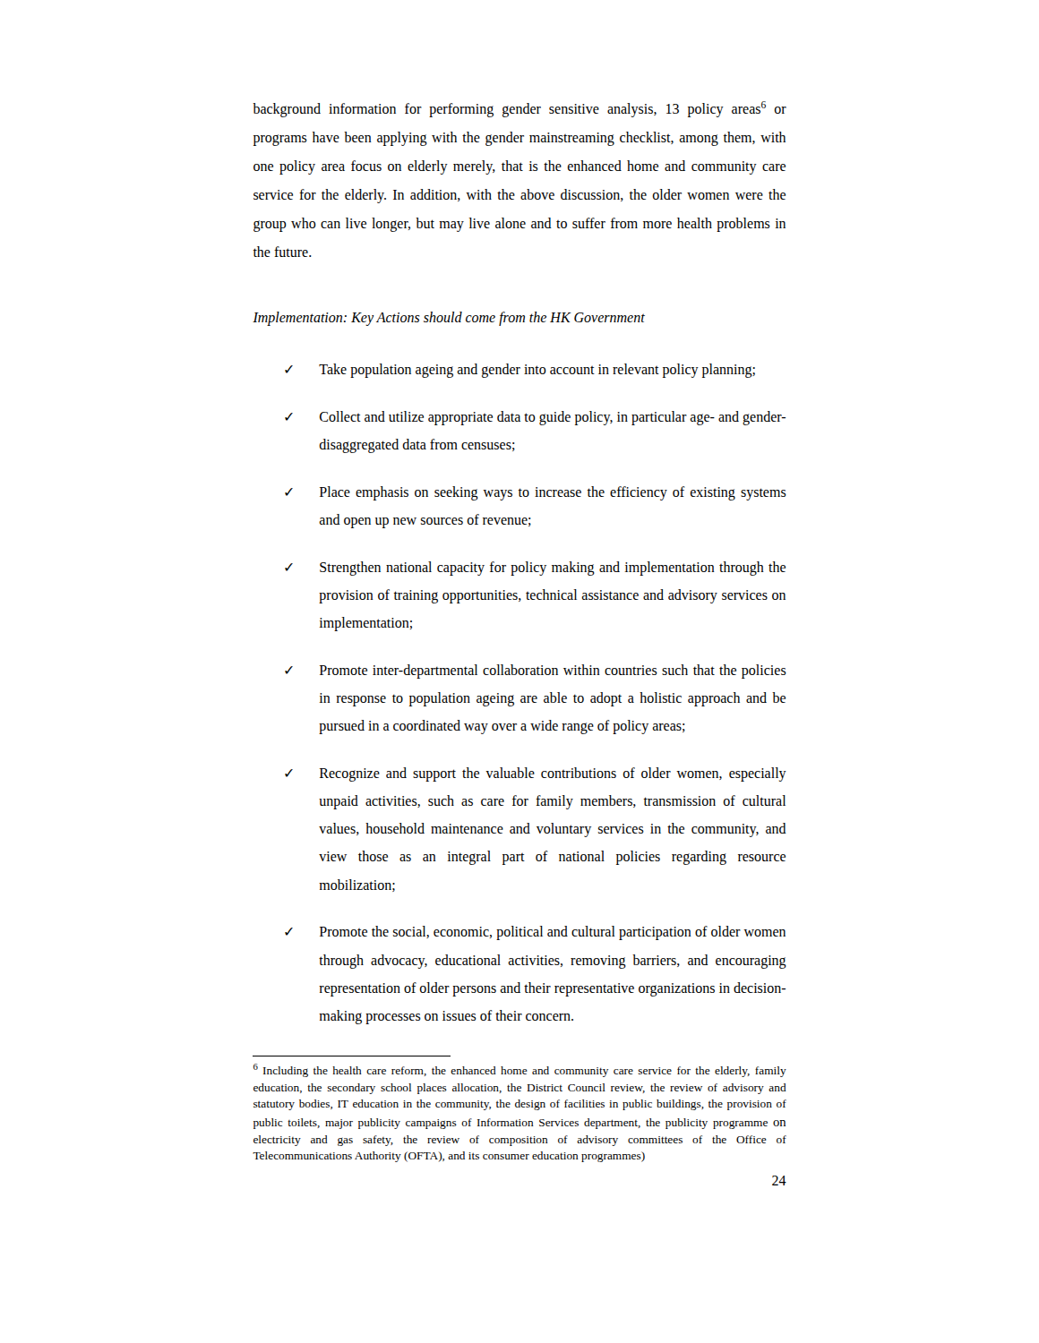background information for performing gender sensitive analysis, 13 policy areas6 or programs have been applying with the gender mainstreaming checklist, among them, with one policy area focus on elderly merely, that is the enhanced home and community care service for the elderly. In addition, with the above discussion, the older women were the group who can live longer, but may live alone and to suffer from more health problems in the future.
Implementation: Key Actions should come from the HK Government
Take population ageing and gender into account in relevant policy planning;
Collect and utilize appropriate data to guide policy, in particular age- and gender-disaggregated data from censuses;
Place emphasis on seeking ways to increase the efficiency of existing systems and open up new sources of revenue;
Strengthen national capacity for policy making and implementation through the provision of training opportunities, technical assistance and advisory services on implementation;
Promote inter-departmental collaboration within countries such that the policies in response to population ageing are able to adopt a holistic approach and be pursued in a coordinated way over a wide range of policy areas;
Recognize and support the valuable contributions of older women, especially unpaid activities, such as care for family members, transmission of cultural values, household maintenance and voluntary services in the community, and view those as an integral part of national policies regarding resource mobilization;
Promote the social, economic, political and cultural participation of older women through advocacy, educational activities, removing barriers, and encouraging representation of older persons and their representative organizations in decision-making processes on issues of their concern.
6 Including the health care reform, the enhanced home and community care service for the elderly, family education, the secondary school places allocation, the District Council review, the review of advisory and statutory bodies, IT education in the community, the design of facilities in public buildings, the provision of public toilets, major publicity campaigns of Information Services department, the publicity programme on electricity and gas safety, the review of composition of advisory committees of the Office of Telecommunications Authority (OFTA), and its consumer education programmes)
24